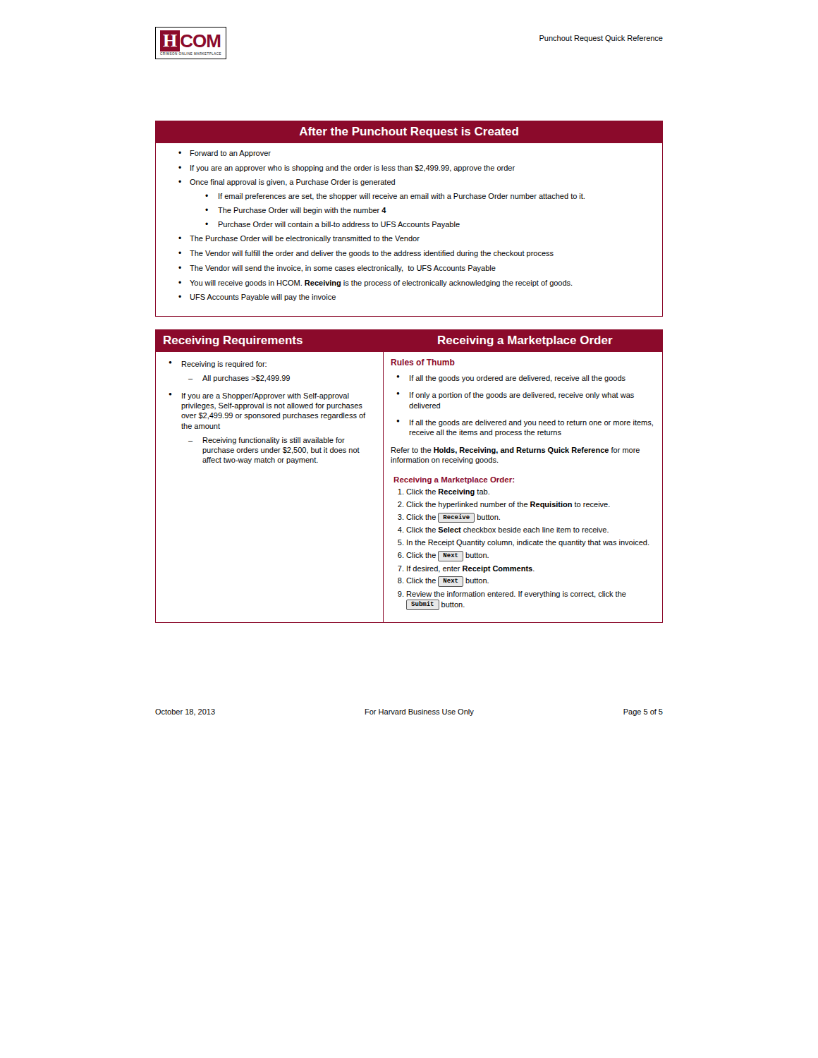HCOM
CRIMSON ONLINE MARKETPLACE
Punchout Request Quick Reference
After the Punchout Request is Created
Forward to an Approver
If you are an approver who is shopping and the order is less than $2,499.99, approve the order
Once final approval is given, a Purchase Order is generated
If email preferences are set, the shopper will receive an email with a Purchase Order number attached to it.
The Purchase Order will begin with the number 4
Purchase Order will contain a bill-to address to UFS Accounts Payable
The Purchase Order will be electronically transmitted to the Vendor
The Vendor will fulfill the order and deliver the goods to the address identified during the checkout process
The Vendor will send the invoice, in some cases electronically, to UFS Accounts Payable
You will receive goods in HCOM. Receiving is the process of electronically acknowledging the receipt of goods.
UFS Accounts Payable will pay the invoice
Receiving Requirements
Receiving a Marketplace Order
Receiving is required for:
All purchases >$2,499.99
If you are a Shopper/Approver with Self-approval privileges, Self-approval is not allowed for purchases over $2,499.99 or sponsored purchases regardless of the amount
Receiving functionality is still available for purchase orders under $2,500, but it does not affect two-way match or payment.
Rules of Thumb
If all the goods you ordered are delivered, receive all the goods
If only a portion of the goods are delivered, receive only what was delivered
If all the goods are delivered and you need to return one or more items, receive all the items and process the returns
Refer to the Holds, Receiving, and Returns Quick Reference for more information on receiving goods.
Receiving a Marketplace Order:
Click the Receiving tab.
Click the hyperlinked number of the Requisition to receive.
Click the Receive button.
Click the Select checkbox beside each line item to receive.
In the Receipt Quantity column, indicate the quantity that was invoiced.
Click the Next button.
If desired, enter Receipt Comments.
Click the Next button.
Review the information entered. If everything is correct, click the Submit button.
October 18, 2013
For Harvard Business Use Only
Page 5 of 5